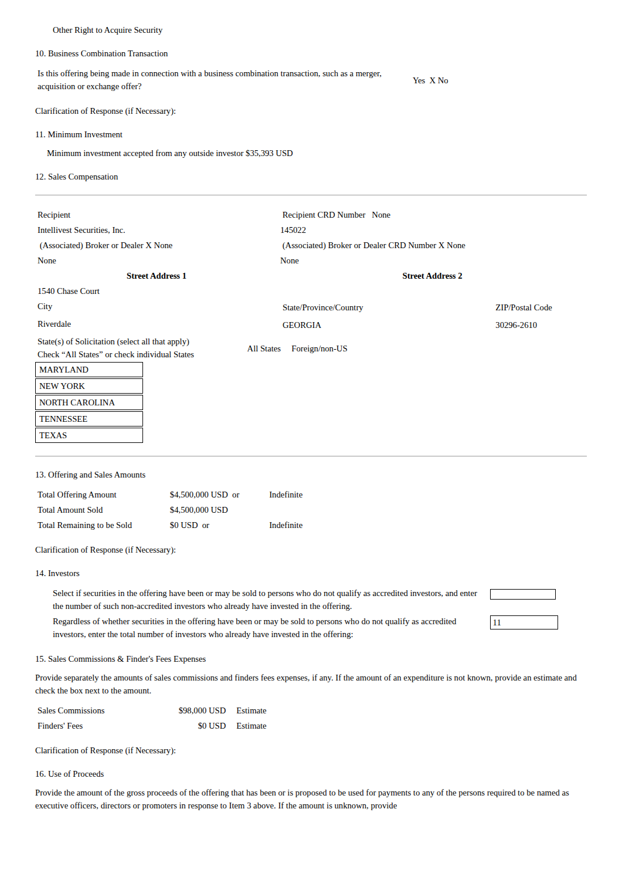Other Right to Acquire Security
10. Business Combination Transaction
| Is this offering being made in connection with a business combination transaction, such as a merger, acquisition or exchange offer? | Yes X No |
Clarification of Response (if Necessary):
11. Minimum Investment
Minimum investment accepted from any outside investor $35,393 USD
12. Sales Compensation
| Recipient | Recipient CRD Number None |
| Intellivest Securities, Inc. | 145022 |
| (Associated) Broker or Dealer X None | (Associated) Broker or Dealer CRD Number X None |
| None | None |
| Street Address 1 | Street Address 2 |
| 1540 Chase Court | |
| City | / State/Province/Country / ZIP/Postal Code / |
| Riverdale | / GEORGIA / 30296-2610 / |
| State(s) of Solicitation (select all that apply) Check “All States” or check individual States | All States Foreign/non-US |
MARYLAND
NEW YORK
NORTH CAROLINA
TENNESSEE
TEXAS
13. Offering and Sales Amounts
| Total Offering Amount | $4,500,000 USD or | Indefinite |
| Total Amount Sold | $4,500,000 USD | |
| Total Remaining to be Sold | $0 USD or | Indefinite |
Clarification of Response (if Necessary):
14. Investors
| Select if securities in the offering have been or may be sold to persons who do not qualify as accredited investors, and enter the number of such non-accredited investors who already have invested in the offering. | |
| Regardless of whether securities in the offering have been or may be sold to persons who do not qualify as accredited investors, enter the total number of investors who already have invested in the offering: | 11 |
15. Sales Commissions & Finder's Fees Expenses
Provide separately the amounts of sales commissions and finders fees expenses, if any. If the amount of an expenditure is not known, provide an estimate and check the box next to the amount.
| Sales Commissions | $98,000 USD | Estimate |
| Finders' Fees | $0 USD | Estimate |
Clarification of Response (if Necessary):
16. Use of Proceeds
Provide the amount of the gross proceeds of the offering that has been or is proposed to be used for payments to any of the persons required to be named as executive officers, directors or promoters in response to Item 3 above. If the amount is unknown, provide